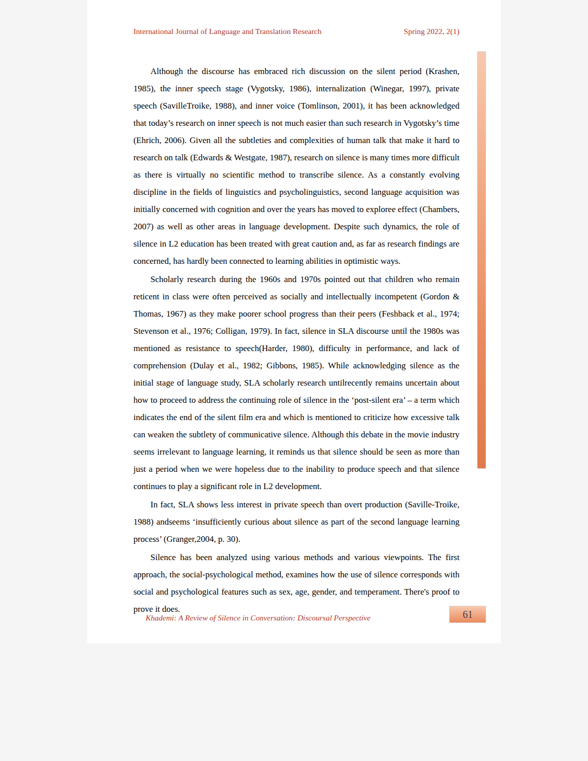International Journal of Language and Translation Research
Spring 2022, 2(1)
Although the discourse has embraced rich discussion on the silent period (Krashen, 1985), the inner speech stage (Vygotsky, 1986), internalization (Winegar, 1997), private speech (SavilleTroike, 1988), and inner voice (Tomlinson, 2001), it has been acknowledged that today’s research on inner speech is not much easier than such research in Vygotsky’s time (Ehrich, 2006). Given all the subtleties and complexities of human talk that make it hard to research on talk (Edwards & Westgate, 1987), research on silence is many times more difficult as there is virtually no scientific method to transcribe silence. As a constantly evolving discipline in the fields of linguistics and psycholinguistics, second language acquisition was initially concerned with cognition and over the years has moved to exploree effect (Chambers, 2007) as well as other areas in language development. Despite such dynamics, the role of silence in L2 education has been treated with great caution and, as far as research findings are concerned, has hardly been connected to learning abilities in optimistic ways.
Scholarly research during the 1960s and 1970s pointed out that children who remain reticent in class were often perceived as socially and intellectually incompetent (Gordon & Thomas, 1967) as they make poorer school progress than their peers (Feshback et al., 1974; Stevenson et al., 1976; Colligan, 1979). In fact, silence in SLA discourse until the 1980s was mentioned as resistance to speech(Harder, 1980), difficulty in performance, and lack of comprehension (Dulay et al., 1982; Gibbons, 1985). While acknowledging silence as the initial stage of language study, SLA scholarly research untilrecently remains uncertain about how to proceed to address the continuing role of silence in the ‘post-silent era’ – a term which indicates the end of the silent film era and which is mentioned to criticize how excessive talk can weaken the subtlety of communicative silence. Although this debate in the movie industry seems irrelevant to language learning, it reminds us that silence should be seen as more than just a period when we were hopeless due to the inability to produce speech and that silence continues to play a significant role in L2 development.
In fact, SLA shows less interest in private speech than overt production (Saville-Troike, 1988) andseems ‘insufficiently curious about silence as part of the second language learning process’ (Granger,2004, p. 30).
Silence has been analyzed using various methods and various viewpoints. The first approach, the social-psychological method, examines how the use of silence corresponds with social and psychological features such as sex, age, gender, and temperament. There's proof to prove it does.
Khademi: A Review of Silence in Conversation: Discoursal Perspective
61